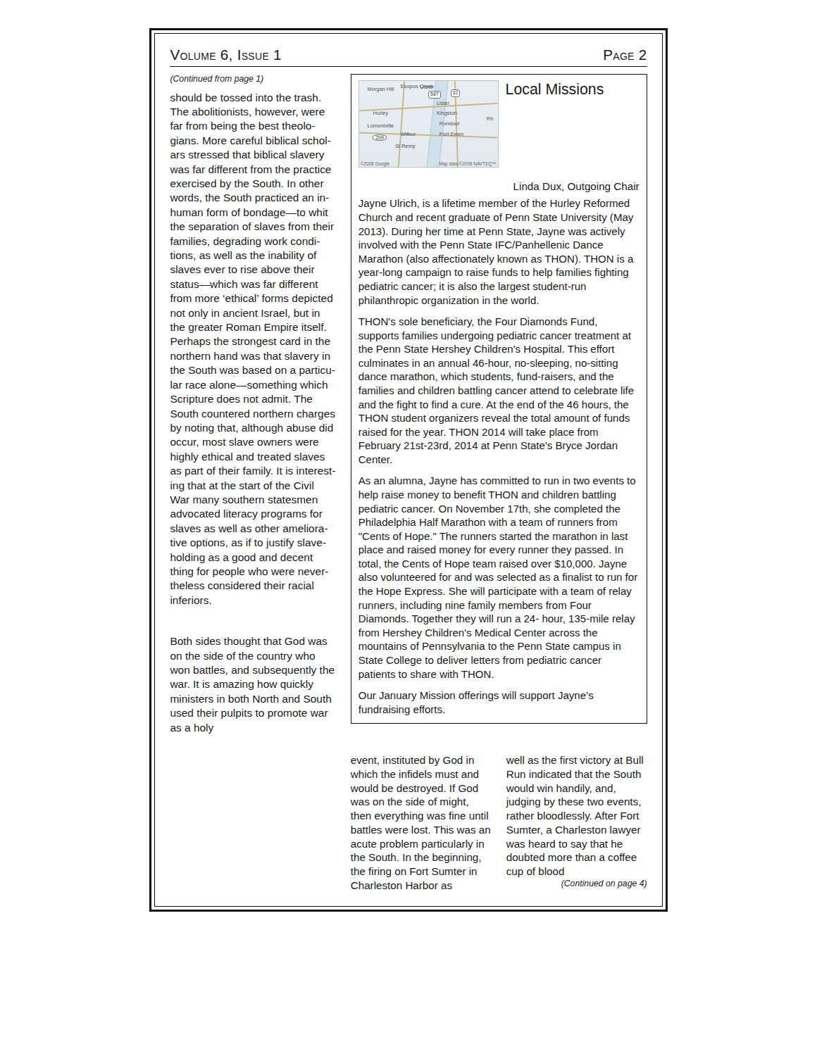Volume 6, Issue 1
Page 2
(Continued from page 1)
should be tossed into the trash. The abolitionists, however, were far from being the best theologians. More careful biblical scholars stressed that biblical slavery was far different from the practice exercised by the South. In other words, the South practiced an inhuman form of bondage—to whit the separation of slaves from their families, degrading work conditions, as well as the inability of slaves ever to rise above their status—which was far different from more ‘ethical’ forms depicted not only in ancient Israel, but in the greater Roman Empire itself. Perhaps the strongest card in the northern hand was that slavery in the South was based on a particular race alone—something which Scripture does not admit. The South countered northern charges by noting that, although abuse did occur, most slave owners were highly ethical and treated slaves as part of their family. It is interesting that at the start of the Civil War many southern statesmen advocated literacy programs for slaves as well as other ameliorative options, as if to justify slaveholding as a good and decent thing for people who were nevertheless considered their racial inferiors.
Both sides thought that God was on the side of the country who won battles, and subsequently the war. It is amazing how quickly ministers in both North and South used their pulpits to promote war as a holy
Morgan Hill Ulster Esopus Creek Lister Hurley Kingston Rondout Lomontville Wilbur Port Ewen St Remy Rh 587 32 209 ©2008 Google Map data ©2008 NAVTEQ™
Local Missions
Linda Dux, Outgoing Chair
Jayne Ulrich, is a lifetime member of the Hurley Reformed Church and recent graduate of Penn State University (May 2013). During her time at Penn State, Jayne was actively involved with the Penn State IFC/Panhellenic Dance Marathon (also affectionately known as THON). THON is a year-long campaign to raise funds to help families fighting pediatric cancer; it is also the largest student-run philanthropic organization in the world.
THON's sole beneficiary, the Four Diamonds Fund, supports families undergoing pediatric cancer treatment at the Penn State Hershey Children's Hospital. This effort culminates in an annual 46-hour, no-sleeping, no-sitting dance marathon, which students, fund-raisers, and the families and children battling cancer attend to celebrate life and the fight to find a cure. At the end of the 46 hours, the THON student organizers reveal the total amount of funds raised for the year. THON 2014 will take place from February 21st-23rd, 2014 at Penn State's Bryce Jordan Center.
As an alumna, Jayne has committed to run in two events to help raise money to benefit THON and children battling pediatric cancer. On November 17th, she completed the Philadelphia Half Marathon with a team of runners from "Cents of Hope." The runners started the marathon in last place and raised money for every runner they passed. In total, the Cents of Hope team raised over $10,000. Jayne also volunteered for and was selected as a finalist to run for the Hope Express. She will participate with a team of relay runners, including nine family members from Four Diamonds. Together they will run a 24- hour, 135-mile relay from Hershey Children's Medical Center across the mountains of Pennsylvania to the Penn State campus in State College to deliver letters from pediatric cancer patients to share with THON.
Our January Mission offerings will support Jayne’s fundraising efforts.
event, instituted by God in which the infidels must and would be destroyed. If God was on the side of might, then everything was fine until battles were lost. This was an acute problem particularly in the South. In the beginning, the firing on Fort Sumter in Charleston Harbor as
well as the first victory at Bull Run indicated that the South would win handily, and, judging by these two events, rather bloodlessly. After Fort Sumter, a Charleston lawyer was heard to say that he doubted more than a coffee cup of blood
(Continued on page 4)